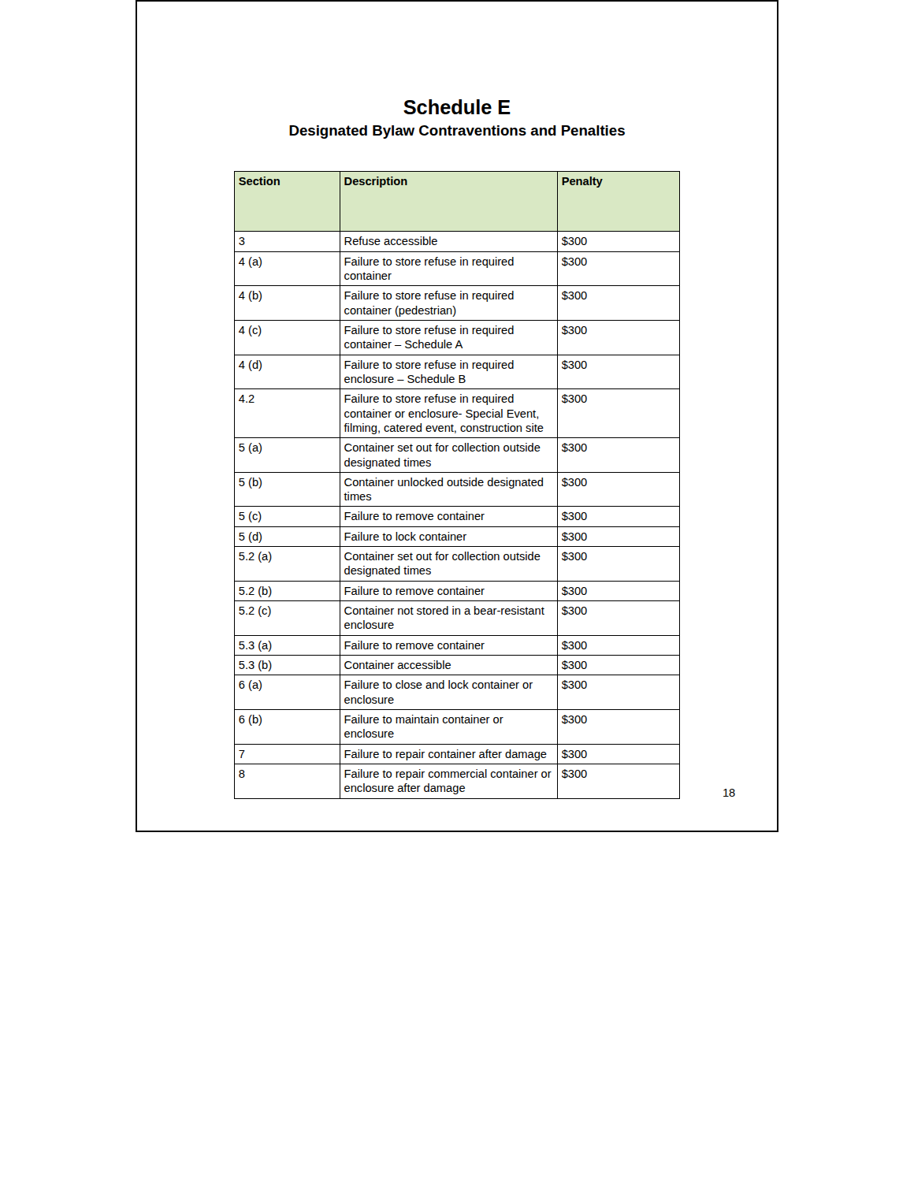Schedule E
Designated Bylaw Contraventions and Penalties
| Section | Description | Penalty |
| --- | --- | --- |
| 3 | Refuse accessible | $300 |
| 4 (a) | Failure to store refuse in required container | $300 |
| 4 (b) | Failure to store refuse in required container (pedestrian) | $300 |
| 4 (c) | Failure to store refuse in required container – Schedule A | $300 |
| 4 (d) | Failure to store refuse in required enclosure – Schedule B | $300 |
| 4.2 | Failure to store refuse in required container or enclosure- Special Event, filming, catered event, construction site | $300 |
| 5 (a) | Container set out for collection outside designated times | $300 |
| 5 (b) | Container unlocked outside designated times | $300 |
| 5 (c) | Failure to remove container | $300 |
| 5 (d) | Failure to lock container | $300 |
| 5.2 (a) | Container set out for collection outside designated times | $300 |
| 5.2 (b) | Failure to remove container | $300 |
| 5.2 (c) | Container not stored in a bear-resistant enclosure | $300 |
| 5.3 (a) | Failure to remove container | $300 |
| 5.3 (b) | Container accessible | $300 |
| 6 (a) | Failure to close and lock container or enclosure | $300 |
| 6 (b) | Failure to maintain container or enclosure | $300 |
| 7 | Failure to repair container after damage | $300 |
| 8 | Failure to repair commercial container or enclosure after damage | $300 |
18